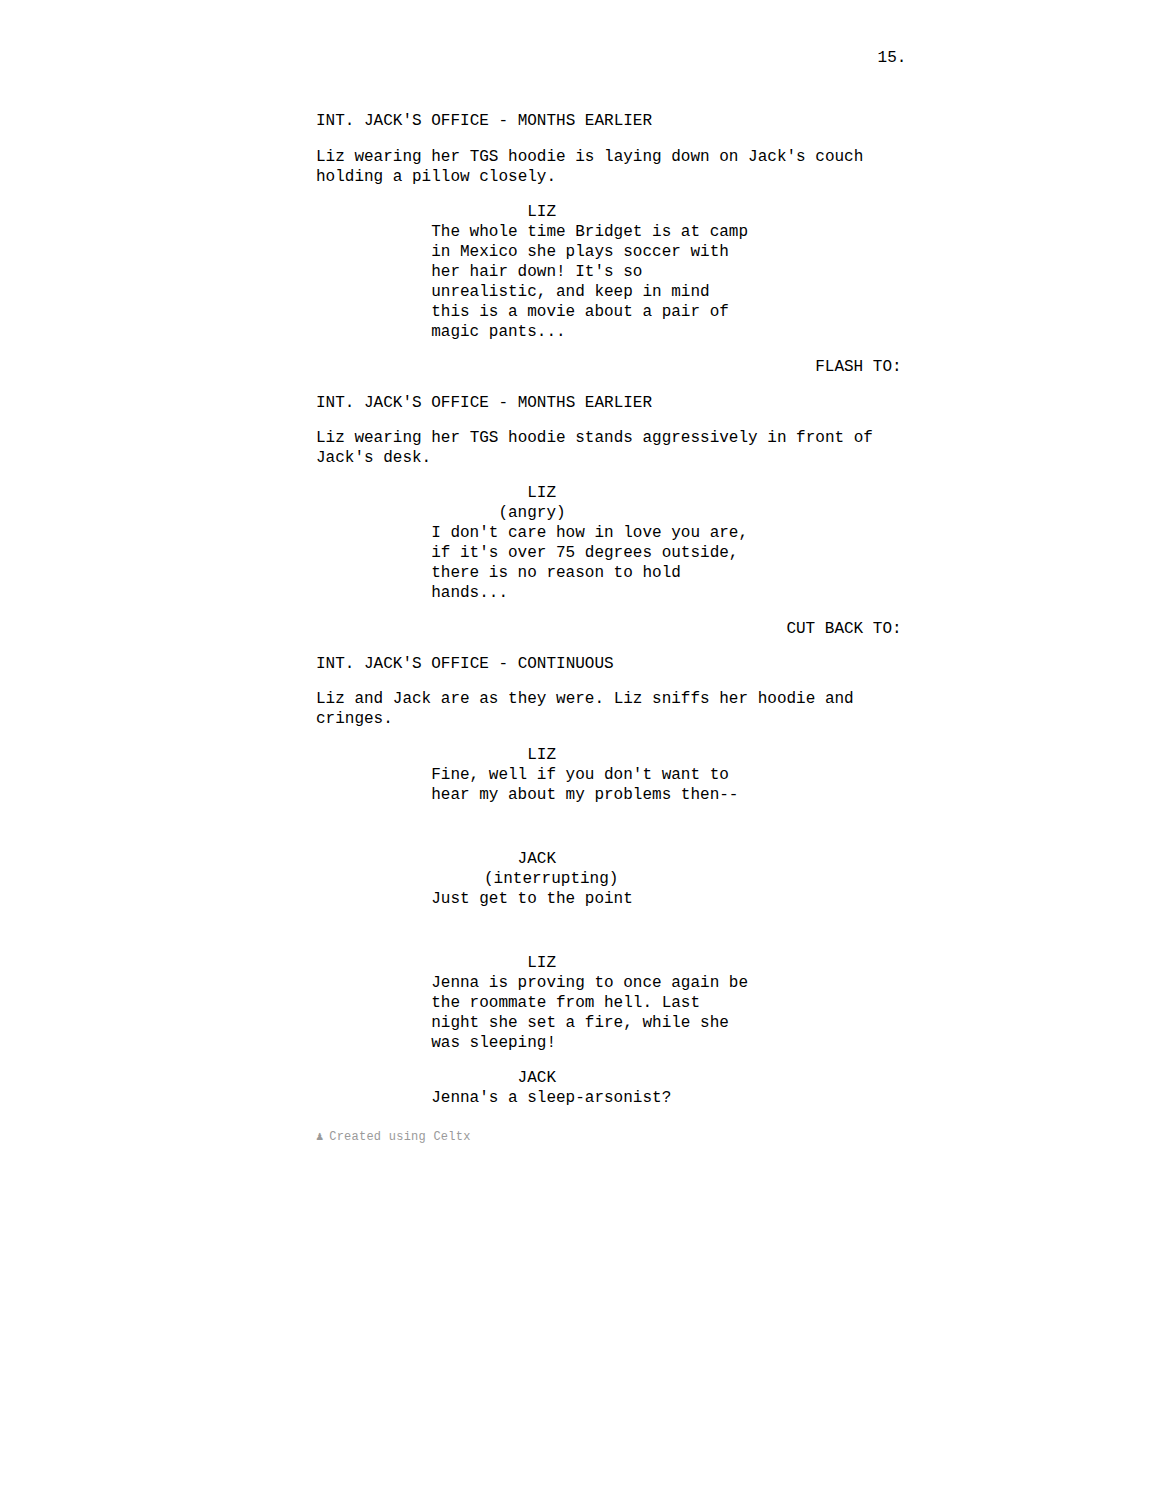15.
INT. JACK'S OFFICE - MONTHS EARLIER
Liz wearing her TGS hoodie is laying down on Jack's couch holding a pillow closely.
LIZ
The whole time Bridget is at camp in Mexico she plays soccer with her hair down! It's so unrealistic, and keep in mind this is a movie about a pair of magic pants...
FLASH TO:
INT. JACK'S OFFICE - MONTHS EARLIER
Liz wearing her TGS hoodie stands aggressively in front of Jack's desk.
LIZ
(angry)
I don't care how in love you are, if it's over 75 degrees outside, there is no reason to hold hands...
CUT BACK TO:
INT. JACK'S OFFICE - CONTINUOUS
Liz and Jack are as they were. Liz sniffs her hoodie and cringes.
LIZ
Fine, well if you don't want to hear my about my problems then--
JACK
(interrupting)
Just get to the point
LIZ
Jenna is proving to once again be the roommate from hell. Last night she set a fire, while she was sleeping!
JACK
Jenna's a sleep-arsonist?
♟Created using Celtx